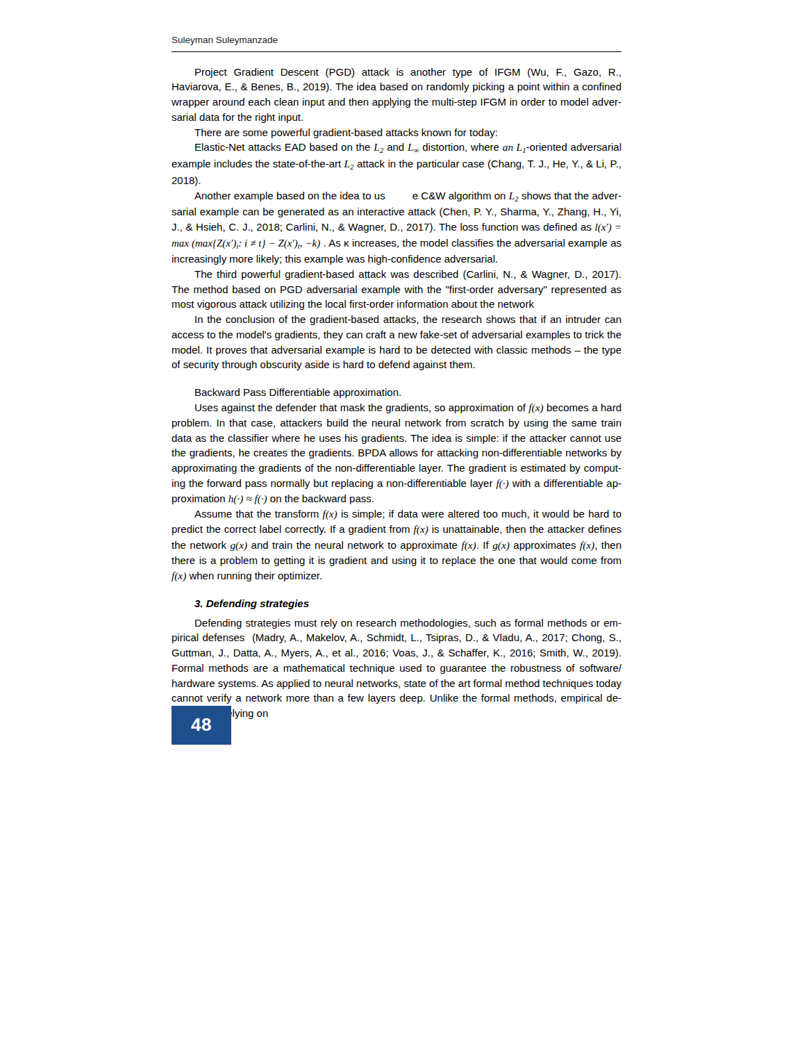Suleyman Suleymanzade
Project Gradient Descent (PGD) attack is another type of IFGM (Wu, F., Gazo, R., Haviarova, E., & Benes, B., 2019). The idea based on randomly picking a point within a confined wrapper around each clean input and then applying the multi-step IFGM in order to model adversarial data for the right input.
There are some powerful gradient-based attacks known for today:
Elastic-Net attacks EAD based on the L2 and L∞ distortion, where an L1-oriented adversarial example includes the state-of-the-art L2 attack in the particular case (Chang, T. J., He, Y., & Li, P., 2018).
Another example based on the idea to us e C&W algorithm on L2 shows that the adversarial example can be generated as an interactive attack (Chen, P. Y., Sharma, Y., Zhang, H., Yi, J., & Hsieh, C. J., 2018; Carlini, N., & Wagner, D., 2017). The loss function was defined as l(x′) = max (max{Z(x′)i: i ≠ t} − Z(x′)t, −k) . As κ increases, the model classifies the adversarial example as increasingly more likely; this example was high-confidence adversarial.
The third powerful gradient-based attack was described (Carlini, N., & Wagner, D., 2017). The method based on PGD adversarial example with the "first-order adversary" represented as most vigorous attack utilizing the local first-order information about the network
In the conclusion of the gradient-based attacks, the research shows that if an intruder can access to the model's gradients, they can craft a new fake-set of adversarial examples to trick the model. It proves that adversarial example is hard to be detected with classic methods – the type of security through obscurity aside is hard to defend against them.
Backward Pass Differentiable approximation.
Uses against the defender that mask the gradients, so approximation of f(x) becomes a hard problem. In that case, attackers build the neural network from scratch by using the same train data as the classifier where he uses his gradients. The idea is simple: if the attacker cannot use the gradients, he creates the gradients. BPDA allows for attacking non-differentiable networks by approximating the gradients of the non-differentiable layer. The gradient is estimated by computing the forward pass normally but replacing a non-differentiable layer f(·) with a differentiable approximation h(·) ≈ f(·) on the backward pass.
Assume that the transform f(x) is simple; if data were altered too much, it would be hard to predict the correct label correctly. If a gradient from f(x) is unattainable, then the attacker defines the network g(x) and train the neural network to approximate f(x). If g(x) approximates f(x), then there is a problem to getting it is gradient and using it to replace the one that would come from f(x) when running their optimizer.
3. Defending strategies
Defending strategies must rely on research methodologies, such as formal methods or empirical defenses (Madry, A., Makelov, A., Schmidt, L., Tsipras, D., & Vladu, A., 2017; Chong, S., Guttman, J., Datta, A., Myers, A., et al., 2016; Voas, J., & Schaffer, K., 2016; Smith, W., 2019). Formal methods are a mathematical technique used to guarantee the robustness of software/ hardware systems. As applied to neural networks, state of the art formal method techniques today cannot verify a network more than a few layers deep. Unlike the formal methods, empirical defenses are relying on
48